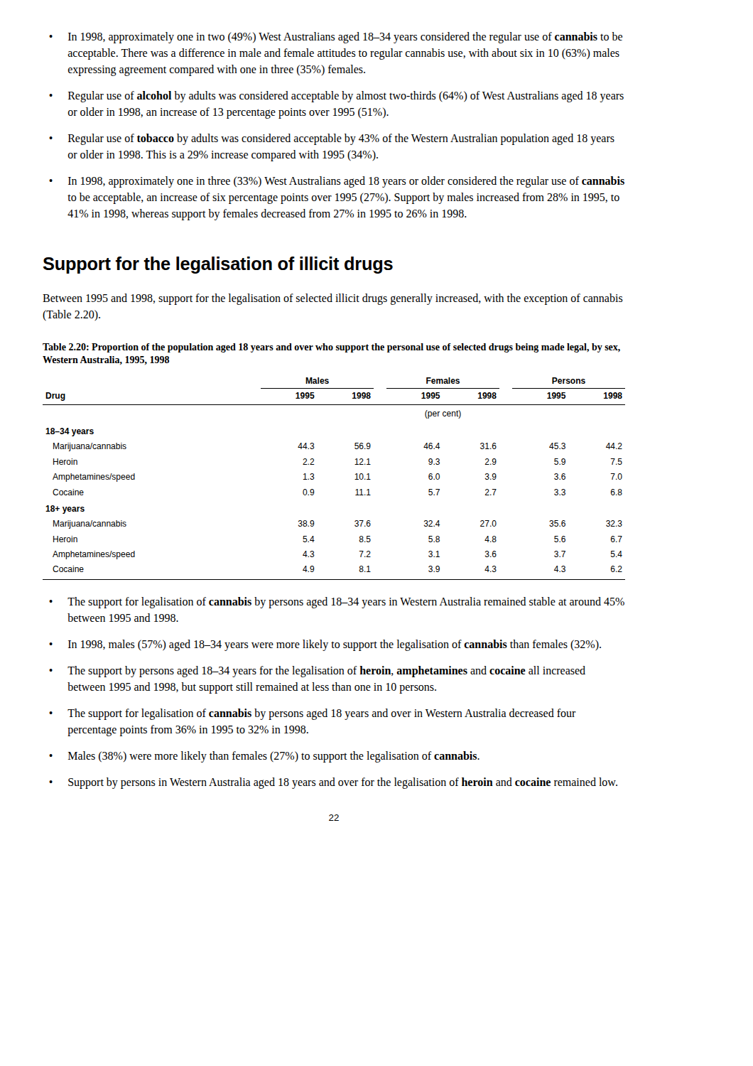In 1998, approximately one in two (49%) West Australians aged 18–34 years considered the regular use of cannabis to be acceptable. There was a difference in male and female attitudes to regular cannabis use, with about six in 10 (63%) males expressing agreement compared with one in three (35%) females.
Regular use of alcohol by adults was considered acceptable by almost two-thirds (64%) of West Australians aged 18 years or older in 1998, an increase of 13 percentage points over 1995 (51%).
Regular use of tobacco by adults was considered acceptable by 43% of the Western Australian population aged 18 years or older in 1998. This is a 29% increase compared with 1995 (34%).
In 1998, approximately one in three (33%) West Australians aged 18 years or older considered the regular use of cannabis to be acceptable, an increase of six percentage points over 1995 (27%). Support by males increased from 28% in 1995, to 41% in 1998, whereas support by females decreased from 27% in 1995 to 26% in 1998.
Support for the legalisation of illicit drugs
Between 1995 and 1998, support for the legalisation of selected illicit drugs generally increased, with the exception of cannabis (Table 2.20).
Table 2.20: Proportion of the population aged 18 years and over who support the personal use of selected drugs being made legal, by sex, Western Australia, 1995, 1998
| | Males | | Females | | Persons |
| --- | --- | --- | --- | --- | --- |
| Drug | 1995 | 1998 | | 1995 | 1998 | | 1995 | 1998 |
| | (per cent) |
| 18–34 years |
| Marijuana/cannabis | 44.3 | 56.9 | | 46.4 | 31.6 | | 45.3 | 44.2 |
| Heroin | 2.2 | 12.1 | | 9.3 | 2.9 | | 5.9 | 7.5 |
| Amphetamines/speed | 1.3 | 10.1 | | 6.0 | 3.9 | | 3.6 | 7.0 |
| Cocaine | 0.9 | 11.1 | | 5.7 | 2.7 | | 3.3 | 6.8 |
| 18+ years |
| Marijuana/cannabis | 38.9 | 37.6 | | 32.4 | 27.0 | | 35.6 | 32.3 |
| Heroin | 5.4 | 8.5 | | 5.8 | 4.8 | | 5.6 | 6.7 |
| Amphetamines/speed | 4.3 | 7.2 | | 3.1 | 3.6 | | 3.7 | 5.4 |
| Cocaine | 4.9 | 8.1 | | 3.9 | 4.3 | | 4.3 | 6.2 |
The support for legalisation of cannabis by persons aged 18–34 years in Western Australia remained stable at around 45% between 1995 and 1998.
In 1998, males (57%) aged 18–34 years were more likely to support the legalisation of cannabis than females (32%).
The support by persons aged 18–34 years for the legalisation of heroin, amphetamines and cocaine all increased between 1995 and 1998, but support still remained at less than one in 10 persons.
The support for legalisation of cannabis by persons aged 18 years and over in Western Australia decreased four percentage points from 36% in 1995 to 32% in 1998.
Males (38%) were more likely than females (27%) to support the legalisation of cannabis.
Support by persons in Western Australia aged 18 years and over for the legalisation of heroin and cocaine remained low.
22